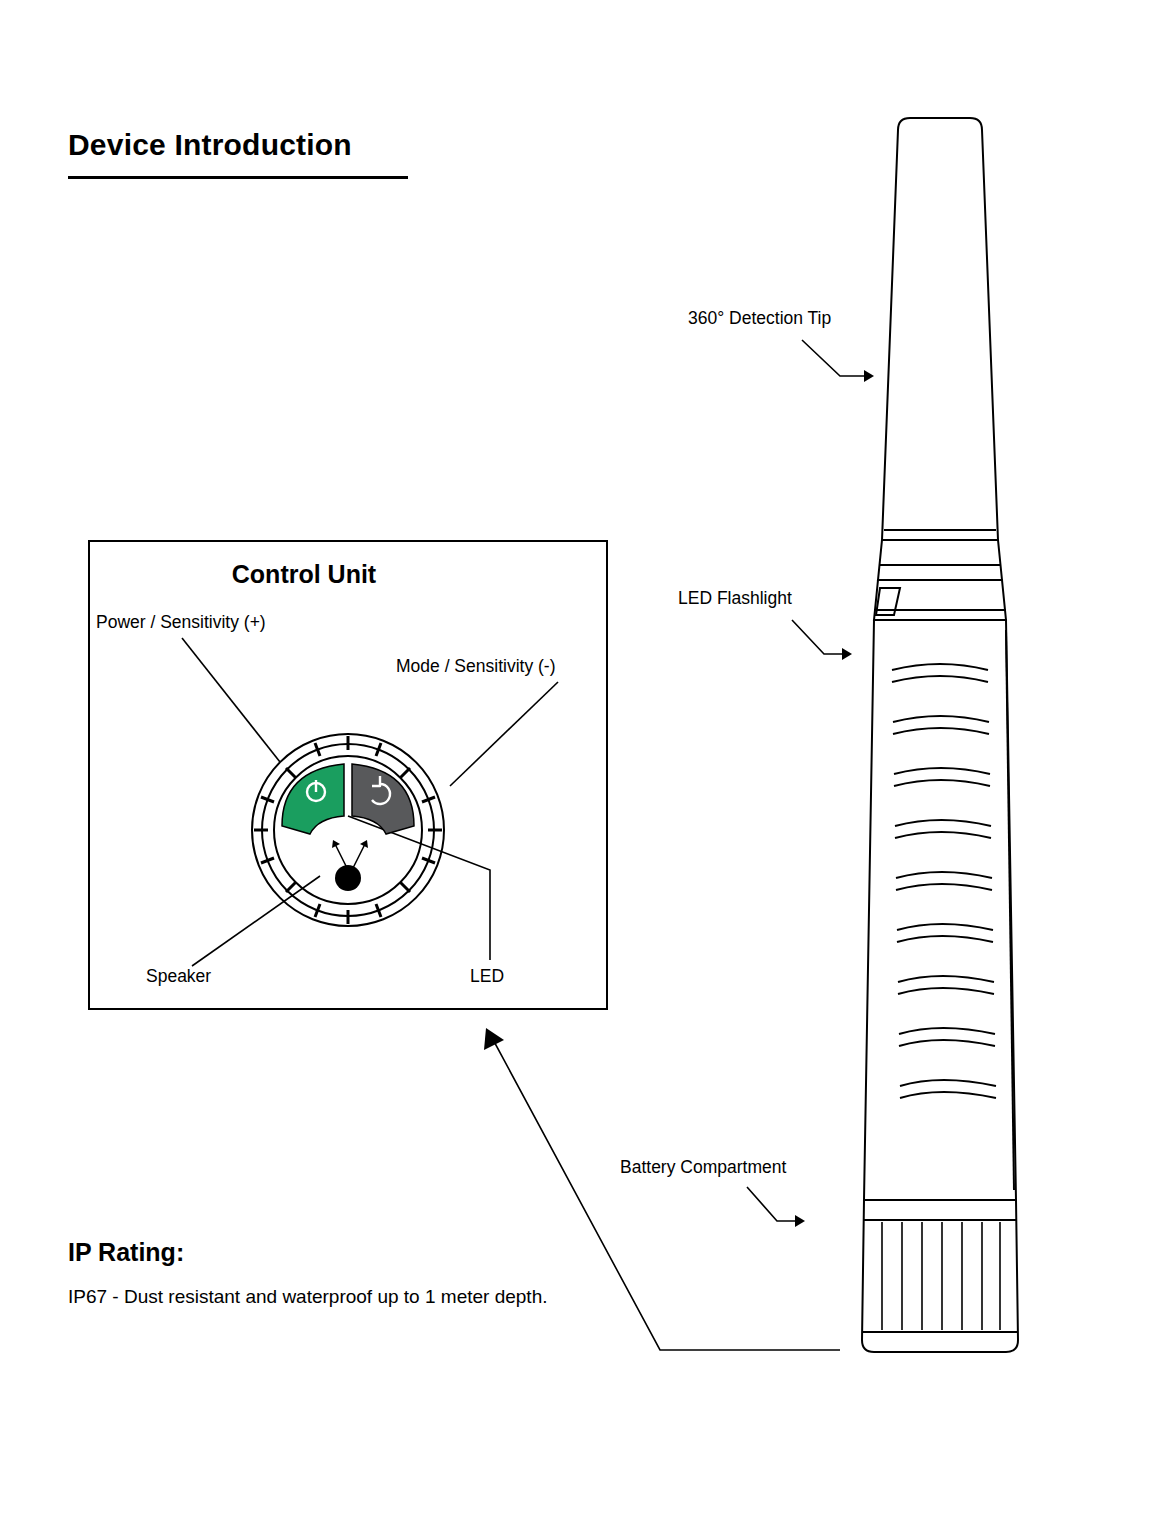Device Introduction
360° Detection Tip
LED Flashlight
Battery Compartment
Control Unit
Power / Sensitivity (+)
Mode / Sensitivity (-)
Speaker
LED
+ -
IP Rating:
IP67 - Dust resistant and waterproof up to 1 meter depth.